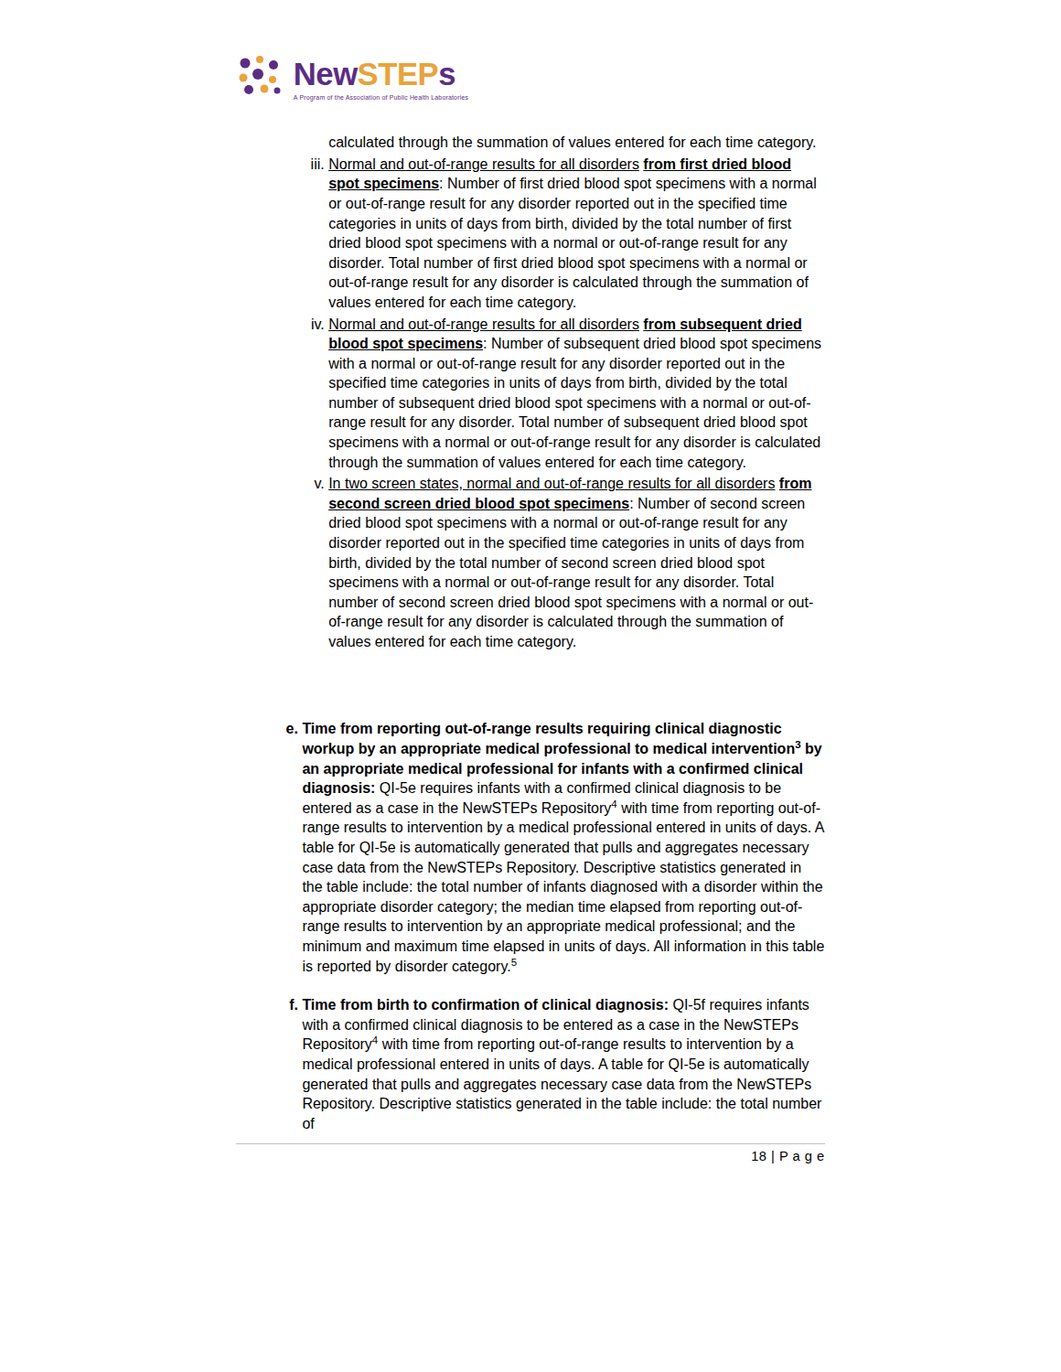New STEP s
A Program of the Association of Public Health Laboratories
calculated through the summation of values entered for each time category.
Normal and out-of-range results for all disorders from first dried blood spot specimens: Number of first dried blood spot specimens with a normal or out-of-range result for any disorder reported out in the specified time categories in units of days from birth, divided by the total number of first dried blood spot specimens with a normal or out-of-range result for any disorder. Total number of first dried blood spot specimens with a normal or out-of-range result for any disorder is calculated through the summation of values entered for each time category.
Normal and out-of-range results for all disorders from subsequent dried blood spot specimens: Number of subsequent dried blood spot specimens with a normal or out-of-range result for any disorder reported out in the specified time categories in units of days from birth, divided by the total number of subsequent dried blood spot specimens with a normal or out-of-range result for any disorder. Total number of subsequent dried blood spot specimens with a normal or out-of-range result for any disorder is calculated through the summation of values entered for each time category.
In two screen states, normal and out-of-range results for all disorders from second screen dried blood spot specimens: Number of second screen dried blood spot specimens with a normal or out-of-range result for any disorder reported out in the specified time categories in units of days from birth, divided by the total number of second screen dried blood spot specimens with a normal or out-of-range result for any disorder. Total number of second screen dried blood spot specimens with a normal or out-of-range result for any disorder is calculated through the summation of values entered for each time category.
Time from reporting out-of-range results requiring clinical diagnostic workup by an appropriate medical professional to medical intervention3 by an appropriate medical professional for infants with a confirmed clinical diagnosis: QI-5e requires infants with a confirmed clinical diagnosis to be entered as a case in the NewSTEPs Repository4 with time from reporting out-of-range results to intervention by a medical professional entered in units of days. A table for QI-5e is automatically generated that pulls and aggregates necessary case data from the NewSTEPs Repository. Descriptive statistics generated in the table include: the total number of infants diagnosed with a disorder within the appropriate disorder category; the median time elapsed from reporting out-of-range results to intervention by an appropriate medical professional; and the minimum and maximum time elapsed in units of days. All information in this table is reported by disorder category.5
Time from birth to confirmation of clinical diagnosis: QI-5f requires infants with a confirmed clinical diagnosis to be entered as a case in the NewSTEPs Repository4 with time from reporting out-of-range results to intervention by a medical professional entered in units of days. A table for QI-5e is automatically generated that pulls and aggregates necessary case data from the NewSTEPs Repository. Descriptive statistics generated in the table include: the total number of
18 | P a g e